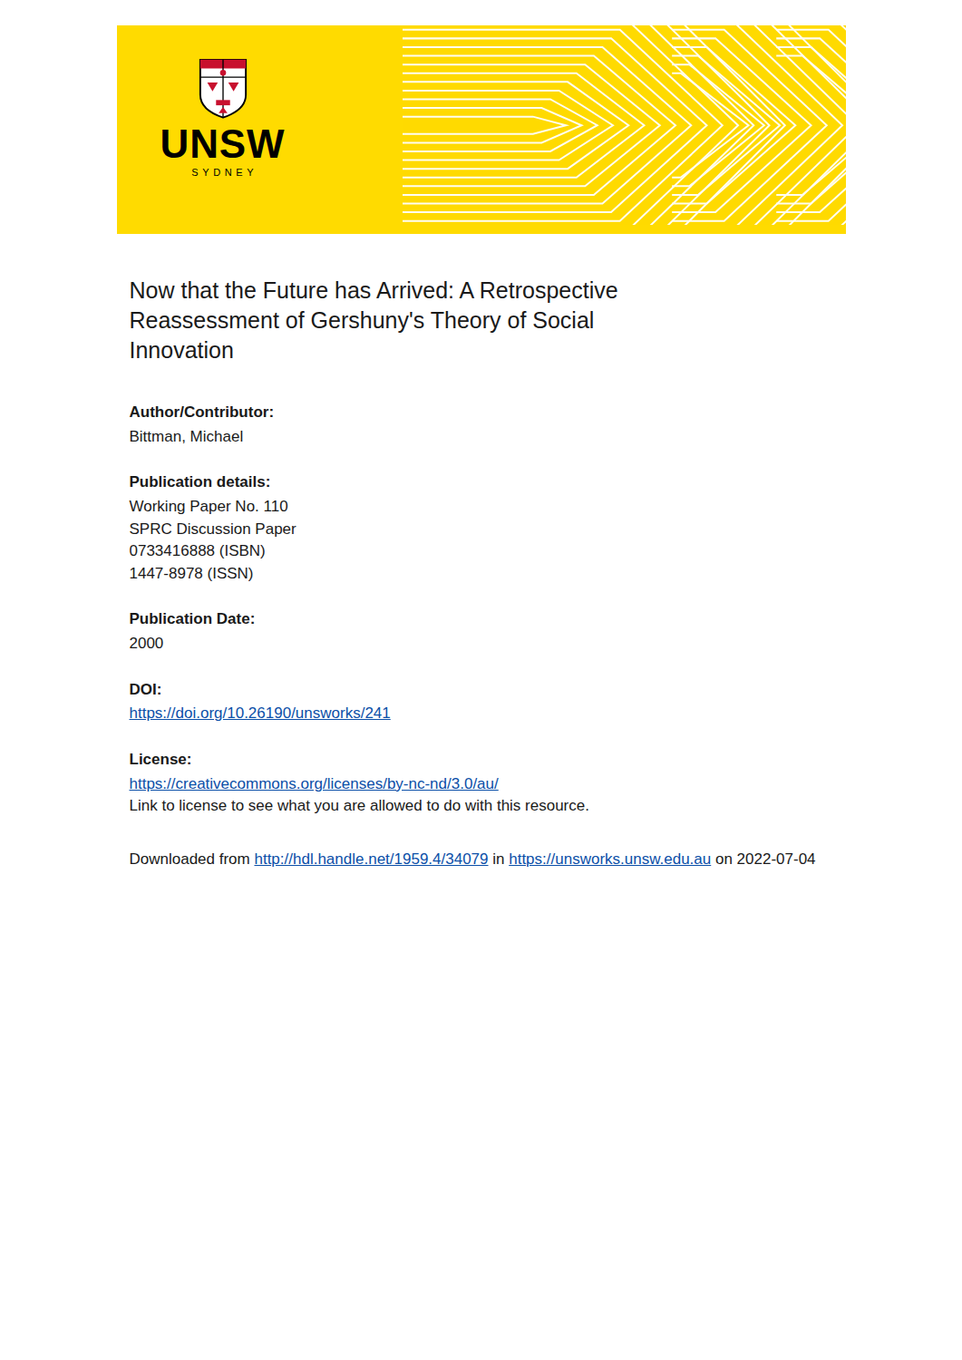UNSW
SYDNEY
Now that the Future has Arrived: A Retrospective Reassessment of Gershuny's Theory of Social Innovation
Author/Contributor:
Bittman, Michael
Publication details:
Working Paper No. 110
SPRC Discussion Paper
0733416888 (ISBN)
1447-8978 (ISSN)
Publication Date:
2000
DOI:
https://doi.org/10.26190/unsworks/241
License:
https://creativecommons.org/licenses/by-nc-nd/3.0/au/
Link to license to see what you are allowed to do with this resource.
Downloaded from http://hdl.handle.net/1959.4/34079 in https://unsworks.unsw.edu.au on 2022-07-04